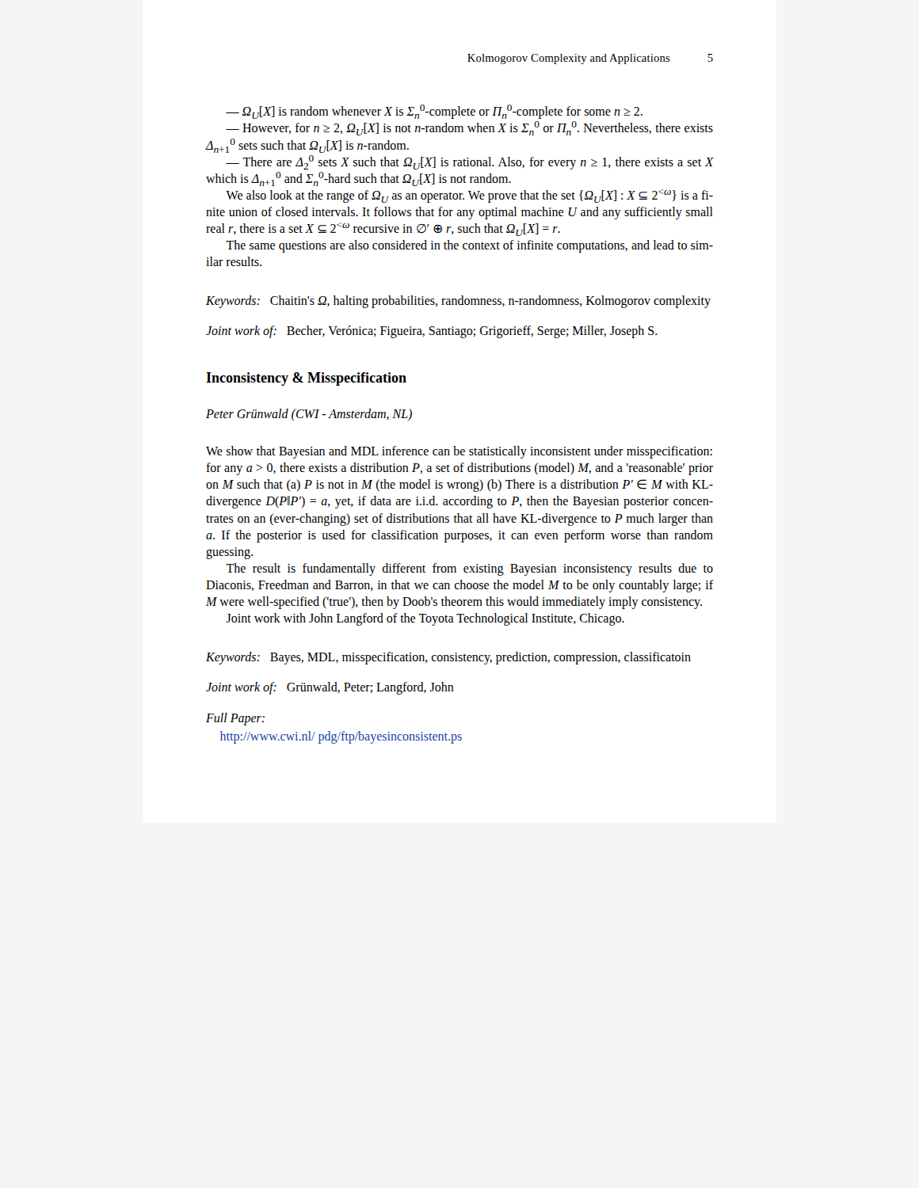Kolmogorov Complexity and Applications 5
— ΩU[X] is random whenever X is Σn0-complete or Πn0-complete for some n ≥ 2.
— However, for n ≥ 2, ΩU[X] is not n-random when X is Σn0 or Πn0. Nevertheless, there exists Δn+10 sets such that ΩU[X] is n-random.
— There are Δ20 sets X such that ΩU[X] is rational. Also, for every n ≥ 1, there exists a set X which is Δn+10 and Σn0-hard such that ΩU[X] is not random.
We also look at the range of ΩU as an operator. We prove that the set {ΩU[X] : X ⊆ 2<ω} is a finite union of closed intervals. It follows that for any optimal machine U and any sufficiently small real r, there is a set X ⊆ 2<ω recursive in ∅′ ⊕ r, such that ΩU[X] = r.
The same questions are also considered in the context of infinite computations, and lead to similar results.
Keywords: Chaitin's Ω, halting probabilities, randomness, n-randomness, Kolmogorov complexity
Joint work of: Becher, Verónica; Figueira, Santiago; Grigorieff, Serge; Miller, Joseph S.
Inconsistency & Misspecification
Peter Grünwald (CWI - Amsterdam, NL)
We show that Bayesian and MDL inference can be statistically inconsistent under misspecification: for any a > 0, there exists a distribution P, a set of distributions (model) M, and a 'reasonable' prior on M such that (a) P is not in M (the model is wrong) (b) There is a distribution P′ ∈ M with KL-divergence D(P‖P′) = a, yet, if data are i.i.d. according to P, then the Bayesian posterior concentrates on an (ever-changing) set of distributions that all have KL-divergence to P much larger than a. If the posterior is used for classification purposes, it can even perform worse than random guessing.
The result is fundamentally different from existing Bayesian inconsistency results due to Diaconis, Freedman and Barron, in that we can choose the model M to be only countably large; if M were well-specified ('true'), then by Doob's theorem this would immediately imply consistency.
Joint work with John Langford of the Toyota Technological Institute, Chicago.
Keywords: Bayes, MDL, misspecification, consistency, prediction, compression, classificatoin
Joint work of: Grünwald, Peter; Langford, John
Full Paper:
http://www.cwi.nl/ pdg/ftp/bayesinconsistent.ps